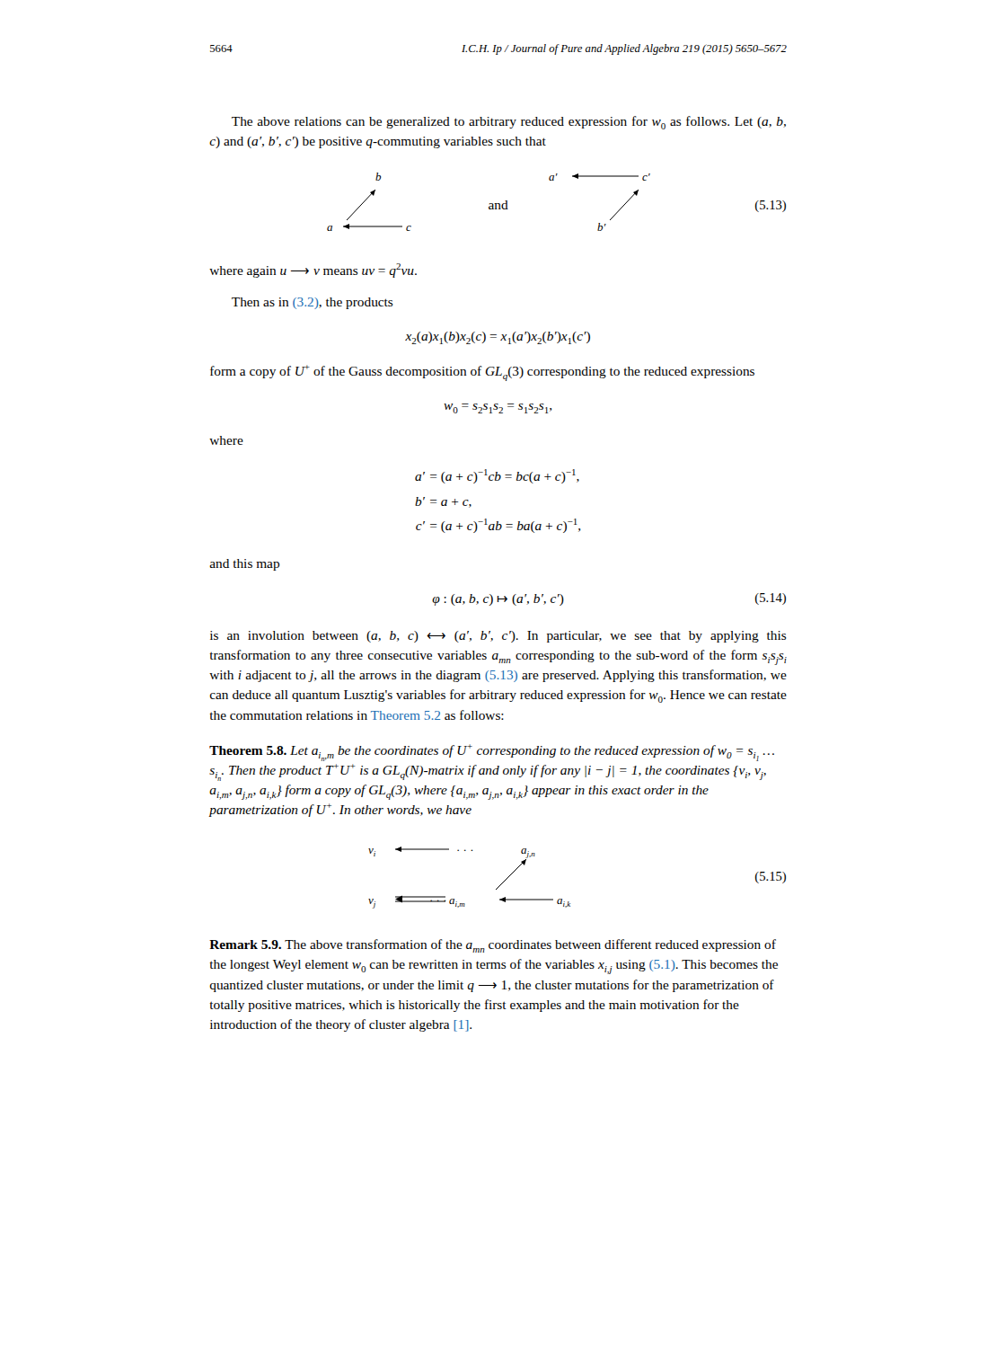5664 I.C.H. Ip / Journal of Pure and Applied Algebra 219 (2015) 5650–5672
The above relations can be generalized to arbitrary reduced expression for w0 as follows. Let (a, b, c) and (a′, b′, c′) be positive q-commuting variables such that
(5.13) b a c and a′ c′ b′
where again u ⟶ v means uv = q2vu.
Then as in (3.2), the products
x2(a)x1(b)x2(c) = x1(a′)x2(b′)x1(c′)
form a copy of U+ of the Gauss decomposition of GLq(3) corresponding to the reduced expressions
w0 = s2s1s2 = s1s2s1,
where
| a′ | = ( a + c ) −1 cb = bc ( a + c ) −1 , |
| b′ | = a + c , |
| c′ | = ( a + c ) −1 ab = ba ( a + c ) −1 , |
and this map
(5.14) φ : (a, b, c) ↦ (a′, b′, c′)
is an involution between (a, b, c) ⟷ (a′, b′, c′). In particular, we see that by applying this transformation to any three consecutive variables amn corresponding to the sub-word of the form sisjsi with i adjacent to j, all the arrows in the diagram (5.13) are preserved. Applying this transformation, we can deduce all quantum Lusztig's variables for arbitrary reduced expression for w0. Hence we can restate the commutation relations in Theorem 5.2 as follows:
Theorem 5.8. Let ain,m be the coordinates of U+ corresponding to the reduced expression of w0 = si1 … sin. Then the product T+U+ is a GLq(N)-matrix if and only if for any |i − j| = 1, the coordinates {vi, vj, ai,m, aj,n, ai,k} form a copy of GLq(3), where {ai,m, aj,n, ai,k} appear in this exact order in the parametrization of U+. In other words, we have
(5.15) vi vj aj,n ai,m ai,k · · · · · ·
Remark 5.9. The above transformation of the amn coordinates between different reduced expression of the longest Weyl element w0 can be rewritten in terms of the variables xi,j using (5.1). This becomes the quantized cluster mutations, or under the limit q ⟶ 1, the cluster mutations for the parametrization of totally positive matrices, which is historically the first examples and the main motivation for the introduction of the theory of cluster algebra [1].